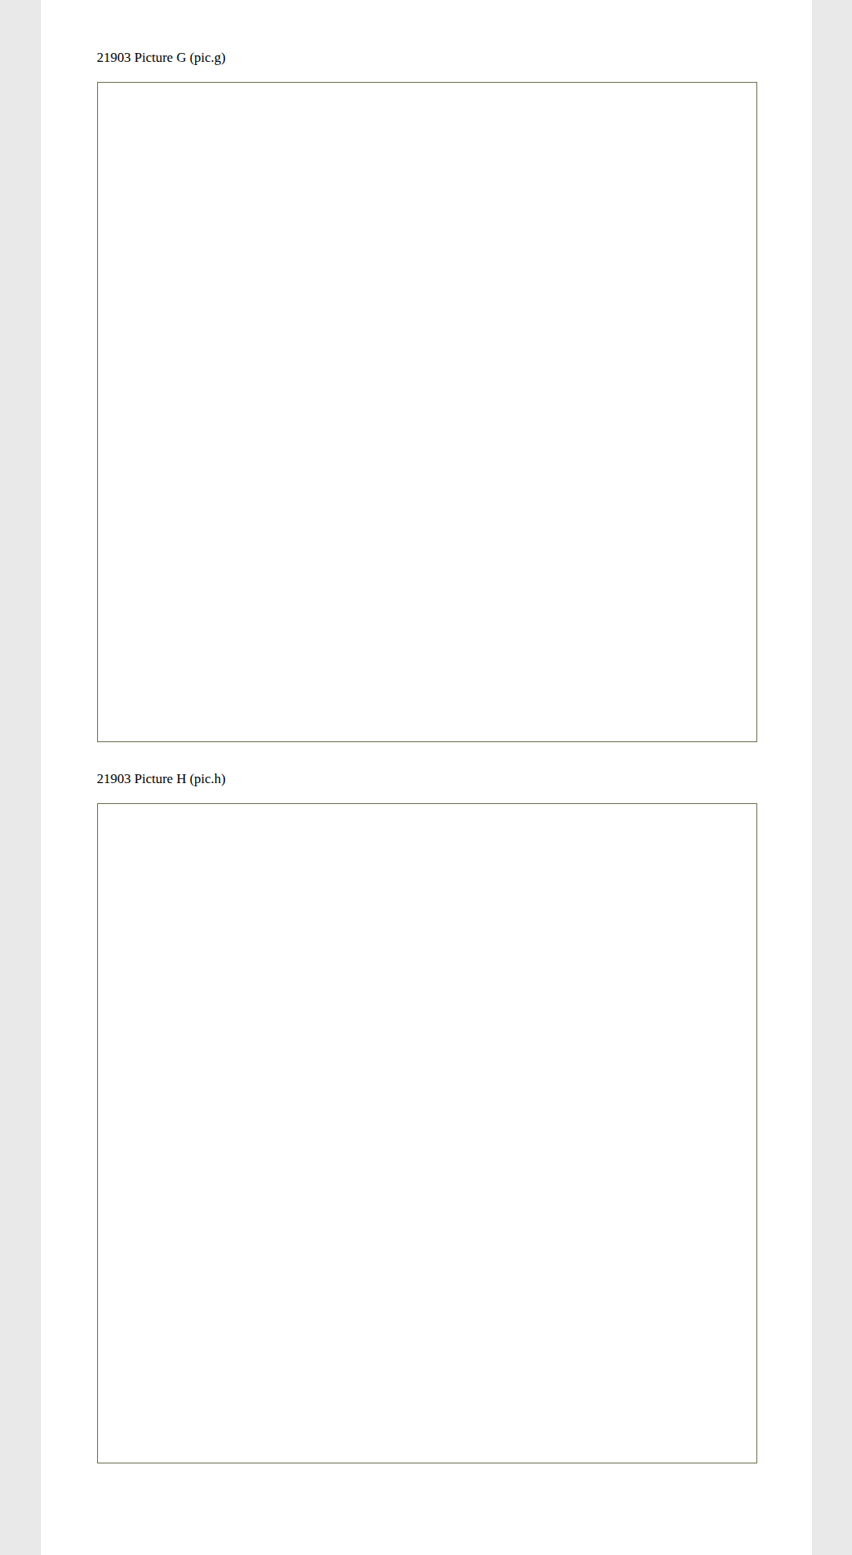21903 Picture G (pic.g)
21903 Picture H (pic.h)